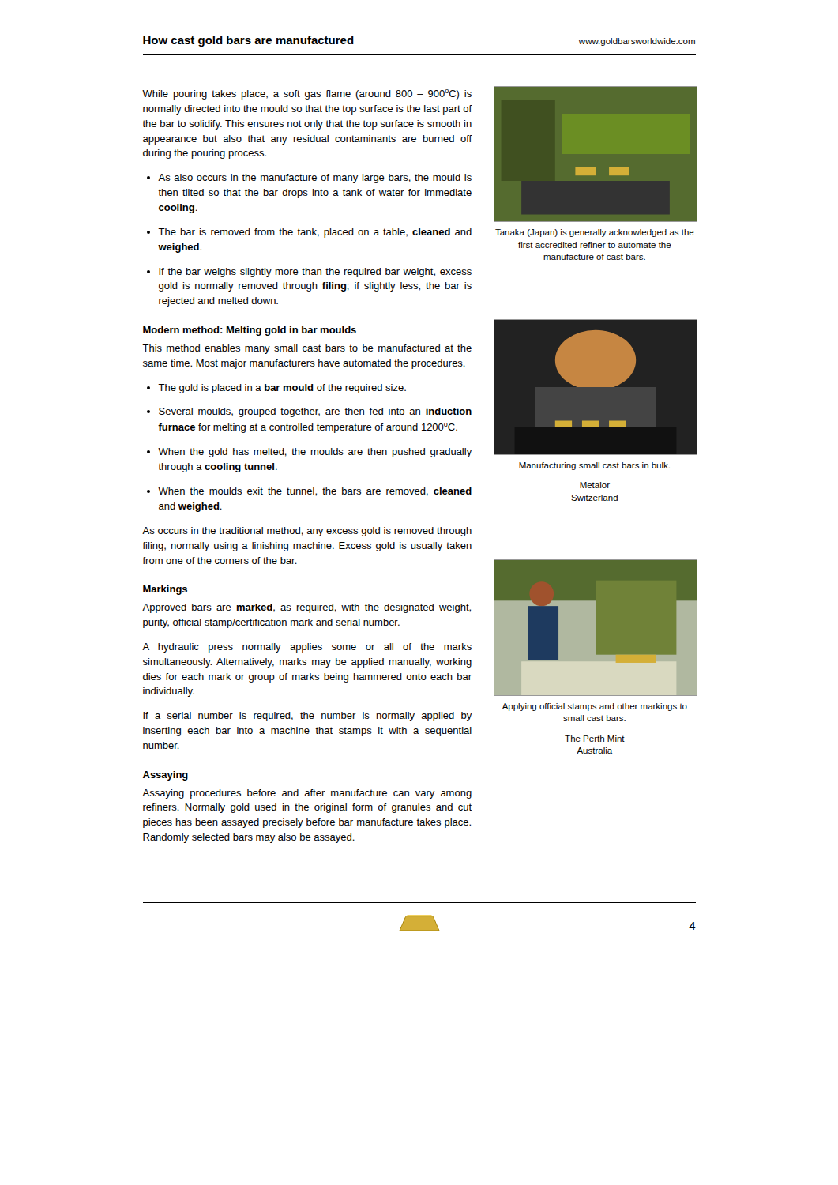How cast gold bars are manufactured
www.goldbarsworldwide.com
While pouring takes place, a soft gas flame (around 800 – 900oC) is normally directed into the mould so that the top surface is the last part of the bar to solidify. This ensures not only that the top surface is smooth in appearance but also that any residual contaminants are burned off during the pouring process.
As also occurs in the manufacture of many large bars, the mould is then tilted so that the bar drops into a tank of water for immediate cooling.
The bar is removed from the tank, placed on a table, cleaned and weighed.
If the bar weighs slightly more than the required bar weight, excess gold is normally removed through filing; if slightly less, the bar is rejected and melted down.
Modern method: Melting gold in bar moulds
This method enables many small cast bars to be manufactured at the same time. Most major manufacturers have automated the procedures.
The gold is placed in a bar mould of the required size.
Several moulds, grouped together, are then fed into an induction furnace for melting at a controlled temperature of around 1200oC.
When the gold has melted, the moulds are then pushed gradually through a cooling tunnel.
When the moulds exit the tunnel, the bars are removed, cleaned and weighed.
As occurs in the traditional method, any excess gold is removed through filing, normally using a linishing machine. Excess gold is usually taken from one of the corners of the bar.
Markings
Approved bars are marked, as required, with the designated weight, purity, official stamp/certification mark and serial number.
A hydraulic press normally applies some or all of the marks simultaneously. Alternatively, marks may be applied manually, working dies for each mark or group of marks being hammered onto each bar individually.
If a serial number is required, the number is normally applied by inserting each bar into a machine that stamps it with a sequential number.
Assaying
Assaying procedures before and after manufacture can vary among refiners. Normally gold used in the original form of granules and cut pieces has been assayed precisely before bar manufacture takes place. Randomly selected bars may also be assayed.
Tanaka (Japan) is generally acknowledged as the first accredited refiner to automate the manufacture of cast bars.
Manufacturing small cast bars in bulk. Metalor
Switzerland
Applying official stamps and other markings to small cast bars. The Perth Mint
Australia
4